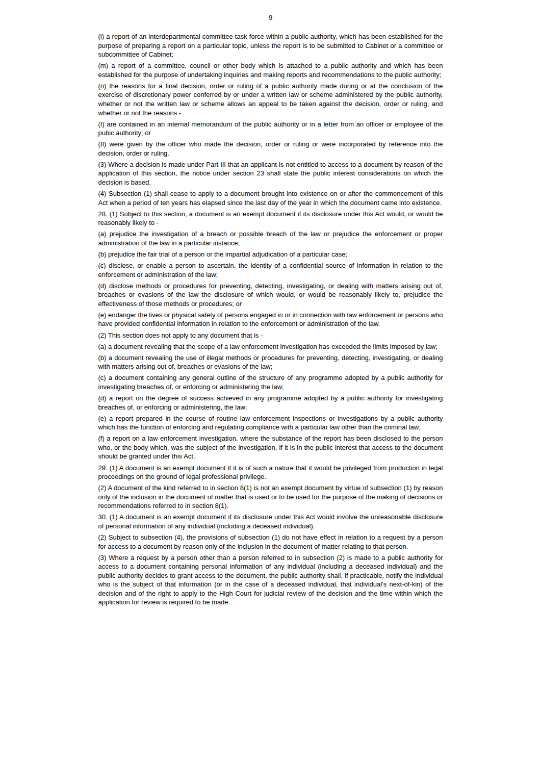9
(l) a report of an interdepartmental committee task force within a public authority, which has been established for the purpose of preparing a report on a particular topic, unless the report is to be submitted to Cabinet or a committee or subcommittee of Cabinet;
(m) a report of a committee, council or other body which is attached to a public authority and which has been established for the purpose of undertaking inquiries and making reports and recommendations to the public authority;
(n) the reasons for a final decision, order or ruling of a public authority made during or at the conclusion of the exercise of discretionary power conferred by or under a written law or scheme administered by the public authority, whether or not the written law or scheme allows an appeal to be taken against the decision, order or ruling, and whether or not the reasons -
(I) are contained in an internal memorandum of the public authority or in a letter from an officer or employee of the pubic authority; or
(II) were given by the officer who made the decision, order or ruling or were incorporated by reference into the decision, order or ruling.
(3) Where a decision is made under Part III that an applicant is not entitled to access to a document by reason of the application of this section, the notice under section 23 shall state the public interest considerations on which the decision is based.
(4) Subsection (1) shall cease to apply to a document brought into existence on or after the commencement of this Act when a period of ten years has elapsed since the last day of the year in which the document came into existence.
28. (1) Subject to this section, a document is an exempt document if its disclosure under this Act would, or would be reasonably likely to -
(a) prejudice the investigation of a breach or possible breach of the law or prejudice the enforcement or proper administration of the law in a particular instance;
(b) prejudice the fair trial of a person or the impartial adjudication of a particular case;
(c) disclose, or enable a person to ascertain, the identity of a confidential source of information in relation to the enforcement or administration of the law;
(d) disclose methods or procedures for preventing, detecting, investigating, or dealing with matters arising out of, breaches or evasions of the law the disclosure of which would, or would be reasonably likely to, prejudice the effectiveness of those methods or procedures; or
(e) endanger the lives or physical safety of persons engaged in or in connection with law enforcement or persons who have provided confidential information in relation to the enforcement or administration of the law.
(2) This section does not apply to any document that is -
(a) a document revealing that the scope of a law enforcement investigation has exceeded the limits imposed by law;
(b) a document revealing the use of illegal methods or procedures for preventing, detecting, investigating, or dealing with matters arising out of, breaches or evasions of the law;
(c) a document containing any general outline of the structure of any programme adopted by a public authority for investigating breaches of, or enforcing or administering the law;
(d) a report on the degree of success achieved in any programme adopted by a public authority for investigating breaches of, or enforcing or administering, the law;
(e) a report prepared in the course of routine law enforcement inspections or investigations by a public authority which has the function of enforcing and regulating compliance with a particular law other than the criminal law;
(f) a report on a law enforcement investigation, where the substance of the report has been disclosed to the person who, or the body which, was the subject of the investigation, if it is in the public interest that access to the document should be granted under this Act.
29. (1) A document is an exempt document if it is of such a nature that it would be privileged from production in legal proceedings on the ground of legal professional privilege.
(2) A document of the kind referred to in section 8(1) is not an exempt document by virtue of subsection (1) by reason only of the inclusion in the document of matter that is used or to be used for the purpose of the making of decisions or recommendations referred to in section 8(1).
30. (1) A document is an exempt document if its disclosure under this Act would involve the unreasonable disclosure of personal information of any individual (including a deceased individual).
(2) Subject to subsection (4), the provisions of subsection (1) do not have effect in relation to a request by a person for access to a document by reason only of the inclusion in the document of matter relating to that person.
(3) Where a request by a person other than a person referred to in subsection (2) is made to a public authority for access to a document containing personal information of any individual (including a deceased individual) and the public authority decides to grant access to the document, the public authority shall, if practicable, notify the individual who is the subject of that information (or in the case of a deceased individual, that individual's next-of-kin) of the decision and of the right to apply to the High Court for judicial review of the decision and the time within which the application for review is required to be made.